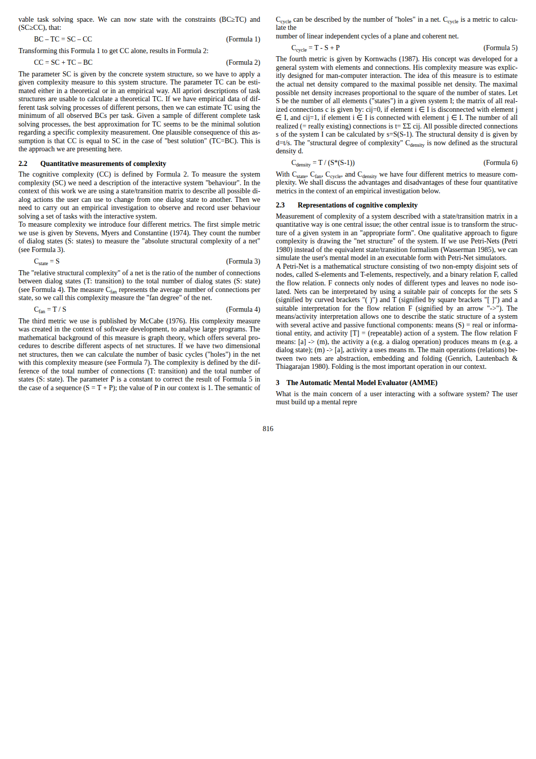vable task solving space. We can now state with the constraints (BC≥TC) and (SC≥CC), that:
BC – TC = SC – CC (Formula 1)
Transforming this Formula 1 to get CC alone, results in Formula 2:
CC = SC + TC – BC (Formula 2)
The parameter SC is given by the concrete system structure, so we have to apply a given complexity measure to this system structure. The parameter TC can be estimated either in a theoretical or in an empirical way. All apriori descriptions of task structures are usable to calculate a theoretical TC. If we have empirical data of different task solving processes of different persons, then we can estimate TC using the minimum of all observed BCs per task. Given a sample of different complete task solving processes, the best approximation for TC seems to be the minimal solution regarding a specific complexity measurement. One plausible consequence of this assumption is that CC is equal to SC in the case of "best solution" (TC=BC). This is the approach we are presenting here.
2.2 Quantitative measurements of complexity
The cognitive complexity (CC) is defined by Formula 2. To measure the system complexity (SC) we need a description of the interactive system "behaviour". In the context of this work we are using a state/transition matrix to describe all possible dialog actions the user can use to change from one dialog state to another. Then we need to carry out an empirical investigation to observe and record user behaviour solving a set of tasks with the interactive system.
To measure complexity we introduce four different metrics. The first simple metric we use is given by Stevens, Myers and Constantine (1974). They count the number of dialog states (S: states) to measure the "absolute structural complexity of a net" (see Formula 3).
Cstate = S (Formula 3)
The "relative structural complexity" of a net is the ratio of the number of connections between dialog states (T: transition) to the total number of dialog states (S: state) (see Formula 4). The measure Cfan represents the average number of connections per state, so we call this complexity measure the "fan degree" of the net.
Cfan = T / S (Formula 4)
The third metric we use is published by McCabe (1976). His complexity measure was created in the context of software development, to analyse large programs. The mathematical background of this measure is graph theory, which offers several procedures to describe different aspects of net structures. If we have two dimensional net structures, then we can calculate the number of basic cycles ("holes") in the net with this complexity measure (see Formula 7). The complexity is defined by the difference of the total number of connections (T: transition) and the total number of states (S: state). The parameter P is a constant to correct the result of Formula 5 in the case of a sequence (S = T + P); the value of P in our context is 1. The semantic of Ccycle can be described by the number of "holes" in a net. Ccycle is a metric to calculate the
number of linear independent cycles of a plane and coherent net.
Ccycle = T - S + P (Formula 5)
The fourth metric is given by Kornwachs (1987). His concept was developed for a general system with elements and connections. His complexity measure was explicitly designed for man-computer interaction. The idea of this measure is to estimate the actual net density compared to the maximal possible net density. The maximal possible net density increases proportional to the square of the number of states. Let S be the number of all elements ("states") in a given system I; the matrix of all realized connections c is given by: cij=0, if element i ∈ I is disconnected with element j ∈ I, and cij=1, if element i ∈ I is connected with element j ∈ I. The number of all realized (= really existing) connections is t= ΣΣ cij. All possible directed connections s of the system I can be calculated by s=S(S-1). The structural density d is given by d=t/s. The "structural degree of complexity" Cdensity is now defined as the structural density d.
Cdensity = T / (S*(S-1)) (Formula 6)
With Cstate, Cfan, Ccycle, and Cdensity we have four different metrics to measure complexity. We shall discuss the advantages and disadvantages of these four quantitative metrics in the context of an empirical investigation below.
2.3 Representations of cognitive complexity
Measurement of complexity of a system described with a state/transition matrix in a quantitative way is one central issue; the other central issue is to transform the structure of a given system in an "appropriate form". One qualitative approach to figure complexity is drawing the "net structure" of the system. If we use Petri-Nets (Petri 1980) instead of the equivalent state/transition formalism (Wasserman 1985), we can simulate the user's mental model in an executable form with Petri-Net simulators.
A Petri-Net is a mathematical structure consisting of two non-empty disjoint sets of nodes, called S-elements and T-elements, respectively, and a binary relation F, called the flow relation. F connects only nodes of different types and leaves no node isolated. Nets can be interpretated by using a suitable pair of concepts for the sets S (signified by curved brackets "( )") and T (signified by square brackets "[ ]") and a suitable interpretation for the flow relation F (signified by an arrow "->"). The means/activity interpretation allows one to describe the static structure of a system with several active and passive functional components: means (S) = real or informational entity, and activity [T] = (repeatable) action of a system. The flow relation F means: [a] -> (m), the activity a (e.g. a dialog operation) produces means m (e.g. a dialog state); (m) -> [a], activity a uses means m. The main operations (relations) between two nets are abstraction, embedding and folding (Genrich, Lautenbach & Thiagarajan 1980). Folding is the most important operation in our context.
3 The Automatic Mental Model Evaluator (AMME)
What is the main concern of a user interacting with a software system? The user must build up a mental repre
816